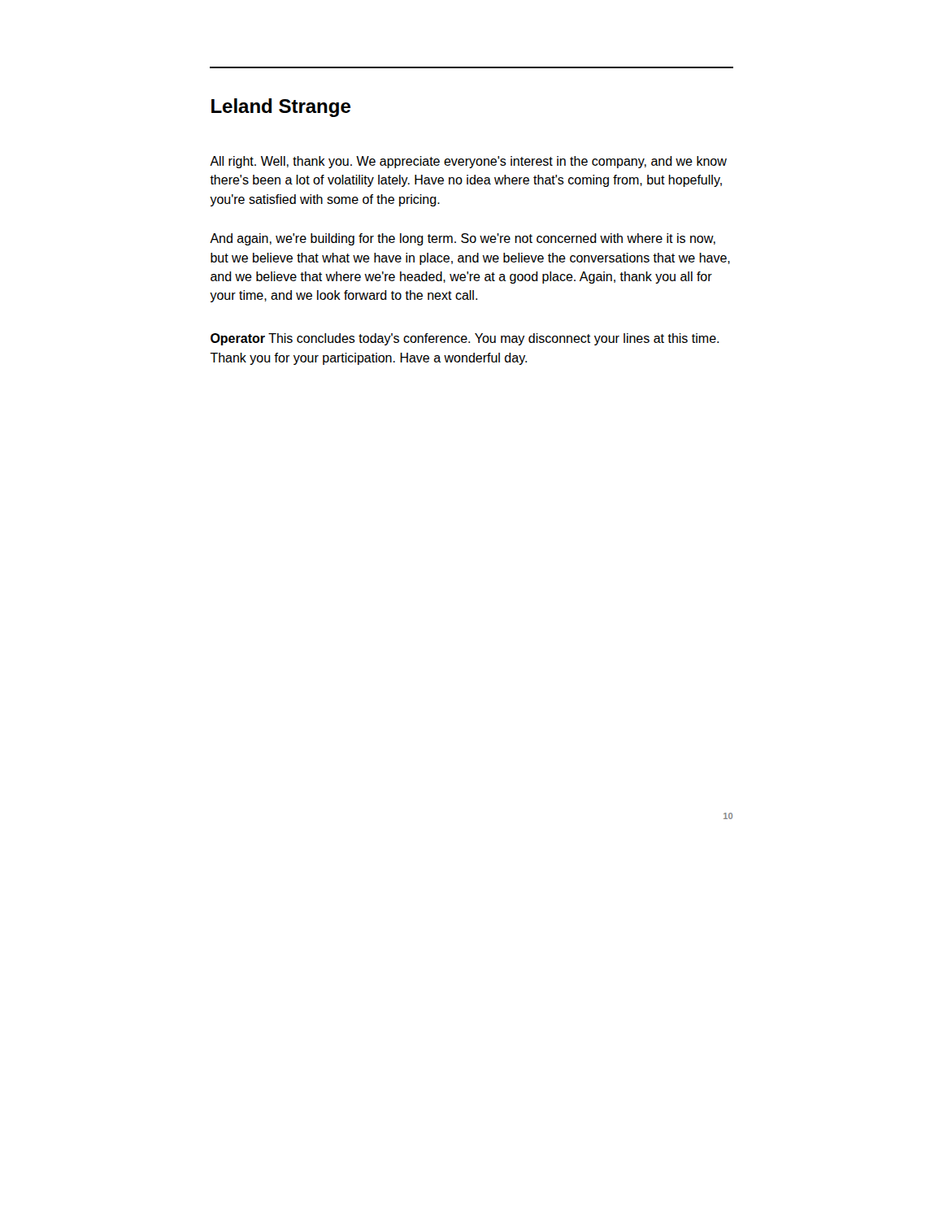Leland Strange
All right. Well, thank you. We appreciate everyone's interest in the company, and we know there's been a lot of volatility lately. Have no idea where that's coming from, but hopefully, you're satisfied with some of the pricing.
And again, we're building for the long term. So we're not concerned with where it is now, but we believe that what we have in place, and we believe the conversations that we have, and we believe that where we're headed, we're at a good place. Again, thank you all for your time, and we look forward to the next call.
Operator This concludes today's conference. You may disconnect your lines at this time. Thank you for your participation. Have a wonderful day.
10